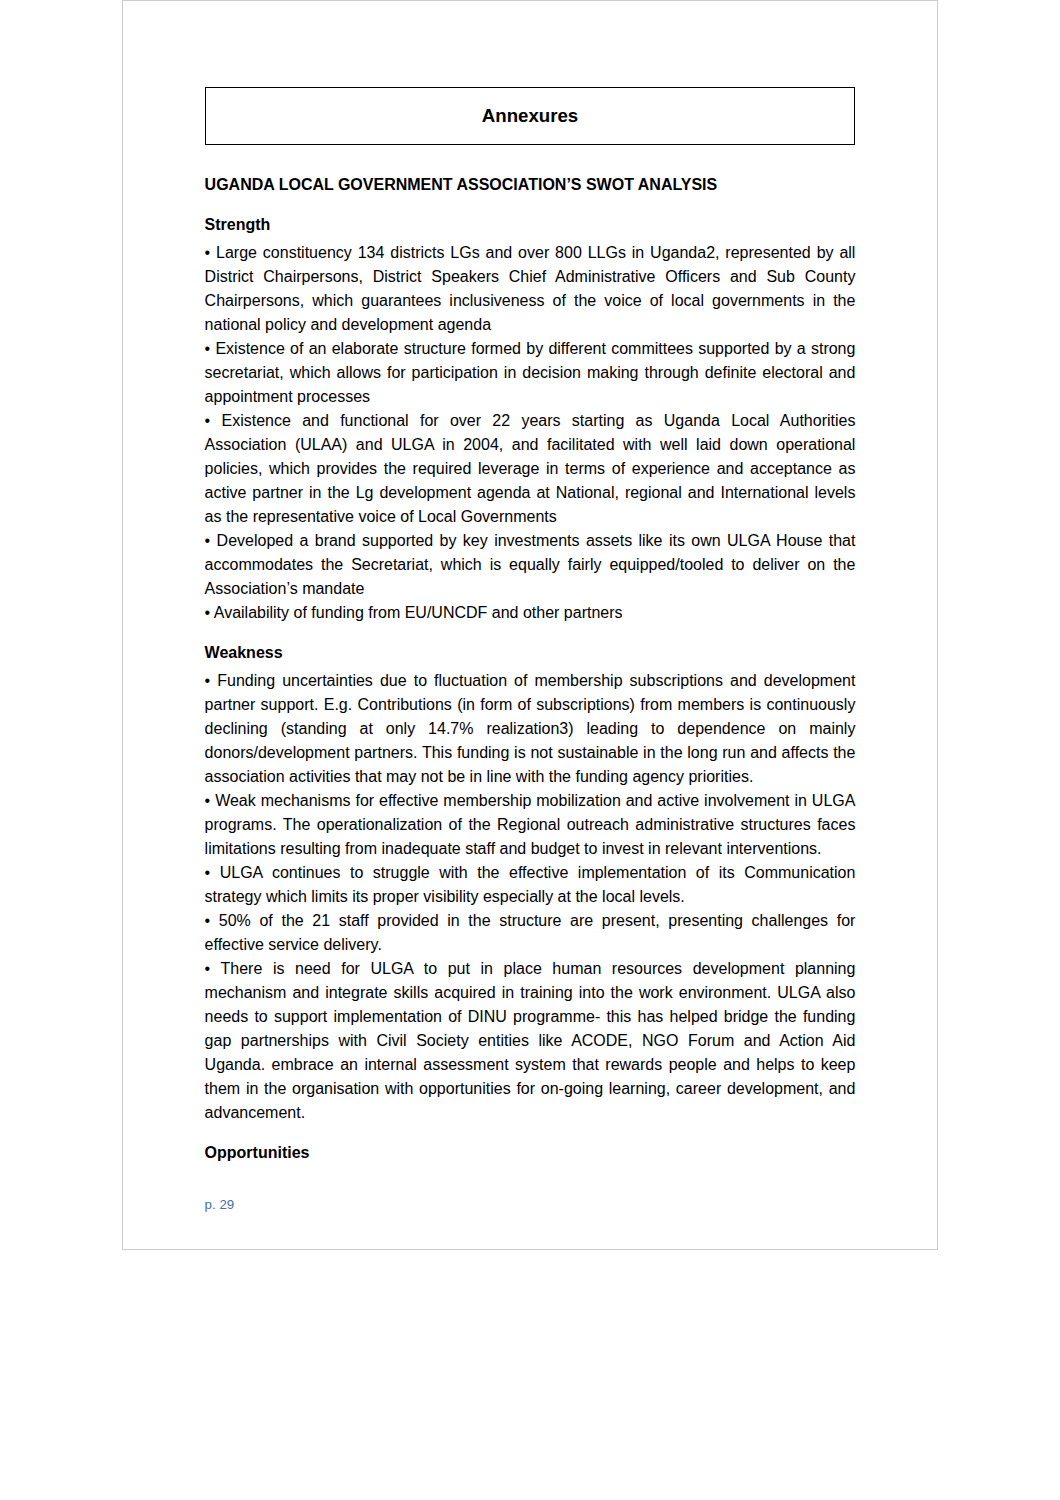Annexures
UGANDA LOCAL GOVERNMENT ASSOCIATION’S SWOT ANALYSIS
Strength
• Large constituency 134 districts LGs and over 800 LLGs in Uganda2, represented by all District Chairpersons, District Speakers Chief Administrative Officers and Sub County Chairpersons, which guarantees inclusiveness of the voice of local governments in the national policy and development agenda
• Existence of an elaborate structure formed by different committees supported by a strong secretariat, which allows for participation in decision making through definite electoral and appointment processes
• Existence and functional for over 22 years starting as Uganda Local Authorities Association (ULAA) and ULGA in 2004, and facilitated with well laid down operational policies, which provides the required leverage in terms of experience and acceptance as active partner in the Lg development agenda at National, regional and International levels as the representative voice of Local Governments
• Developed a brand supported by key investments assets like its own ULGA House that accommodates the Secretariat, which is equally fairly equipped/tooled to deliver on the Association’s mandate
• Availability of funding from EU/UNCDF and other partners
Weakness
• Funding uncertainties due to fluctuation of membership subscriptions and development partner support. E.g. Contributions (in form of subscriptions) from members is continuously declining (standing at only 14.7% realization3) leading to dependence on mainly donors/development partners. This funding is not sustainable in the long run and affects the association activities that may not be in line with the funding agency priorities.
• Weak mechanisms for effective membership mobilization and active involvement in ULGA programs. The operationalization of the Regional outreach administrative structures faces limitations resulting from inadequate staff and budget to invest in relevant interventions.
• ULGA continues to struggle with the effective implementation of its Communication strategy which limits its proper visibility especially at the local levels.
• 50% of the 21 staff provided in the structure are present, presenting challenges for effective service delivery.
• There is need for ULGA to put in place human resources development planning mechanism and integrate skills acquired in training into the work environment. ULGA also needs to support implementation of DINU programme- this has helped bridge the funding gap partnerships with Civil Society entities like ACODE, NGO Forum and Action Aid Uganda. embrace an internal assessment system that rewards people and helps to keep them in the organisation with opportunities for on-going learning, career development, and advancement.
Opportunities
p. 29